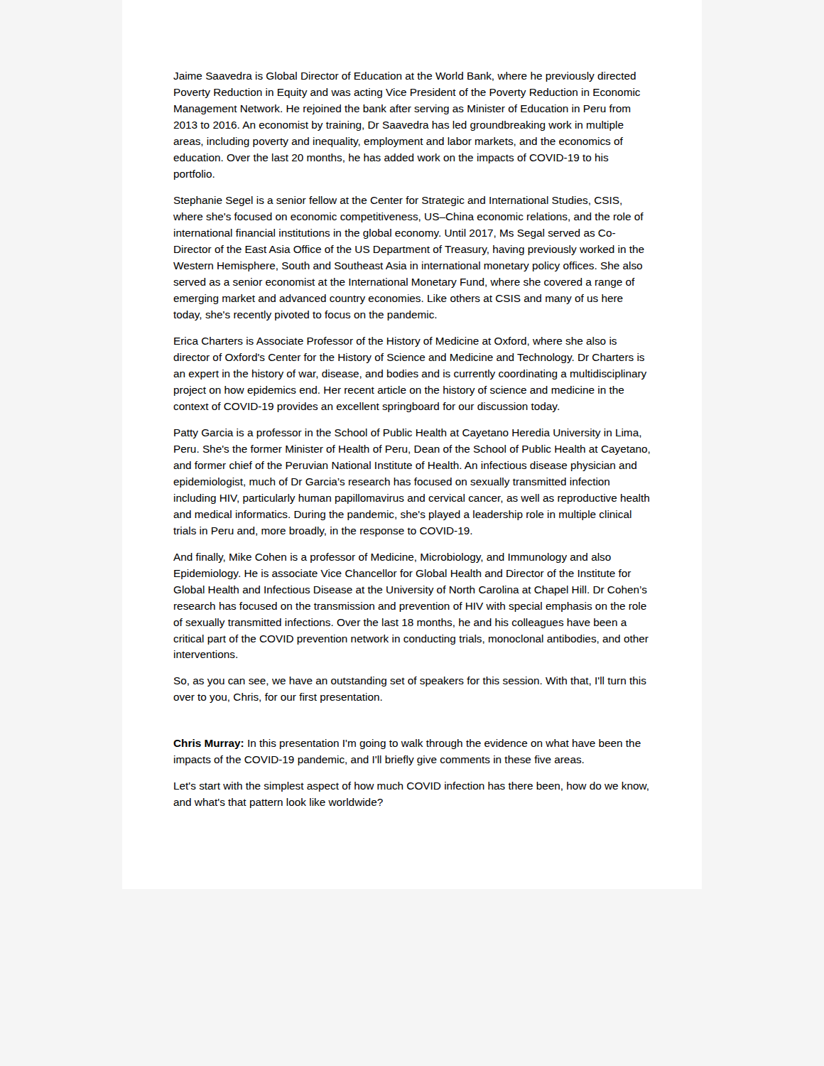Jaime Saavedra is Global Director of Education at the World Bank, where he previously directed Poverty Reduction in Equity and was acting Vice President of the Poverty Reduction in Economic Management Network. He rejoined the bank after serving as Minister of Education in Peru from 2013 to 2016. An economist by training, Dr Saavedra has led groundbreaking work in multiple areas, including poverty and inequality, employment and labor markets, and the economics of education. Over the last 20 months, he has added work on the impacts of COVID-19 to his portfolio.
Stephanie Segel is a senior fellow at the Center for Strategic and International Studies, CSIS, where she's focused on economic competitiveness, US–China economic relations, and the role of international financial institutions in the global economy. Until 2017, Ms Segal served as Co-Director of the East Asia Office of the US Department of Treasury, having previously worked in the Western Hemisphere, South and Southeast Asia in international monetary policy offices. She also served as a senior economist at the International Monetary Fund, where she covered a range of emerging market and advanced country economies. Like others at CSIS and many of us here today, she's recently pivoted to focus on the pandemic.
Erica Charters is Associate Professor of the History of Medicine at Oxford, where she also is director of Oxford's Center for the History of Science and Medicine and Technology. Dr Charters is an expert in the history of war, disease, and bodies and is currently coordinating a multidisciplinary project on how epidemics end. Her recent article on the history of science and medicine in the context of COVID-19 provides an excellent springboard for our discussion today.
Patty Garcia is a professor in the School of Public Health at Cayetano Heredia University in Lima, Peru. She's the former Minister of Health of Peru, Dean of the School of Public Health at Cayetano, and former chief of the Peruvian National Institute of Health. An infectious disease physician and epidemiologist, much of Dr Garcia’s research has focused on sexually transmitted infection including HIV, particularly human papillomavirus and cervical cancer, as well as reproductive health and medical informatics. During the pandemic, she's played a leadership role in multiple clinical trials in Peru and, more broadly, in the response to COVID-19.
And finally, Mike Cohen is a professor of Medicine, Microbiology, and Immunology and also Epidemiology. He is associate Vice Chancellor for Global Health and Director of the Institute for Global Health and Infectious Disease at the University of North Carolina at Chapel Hill. Dr Cohen’s research has focused on the transmission and prevention of HIV with special emphasis on the role of sexually transmitted infections. Over the last 18 months, he and his colleagues have been a critical part of the COVID prevention network in conducting trials, monoclonal antibodies, and other interventions.
So, as you can see, we have an outstanding set of speakers for this session. With that, I'll turn this over to you, Chris, for our first presentation.
Chris Murray: In this presentation I'm going to walk through the evidence on what have been the impacts of the COVID-19 pandemic, and I'll briefly give comments in these five areas.
Let's start with the simplest aspect of how much COVID infection has there been, how do we know, and what's that pattern look like worldwide?